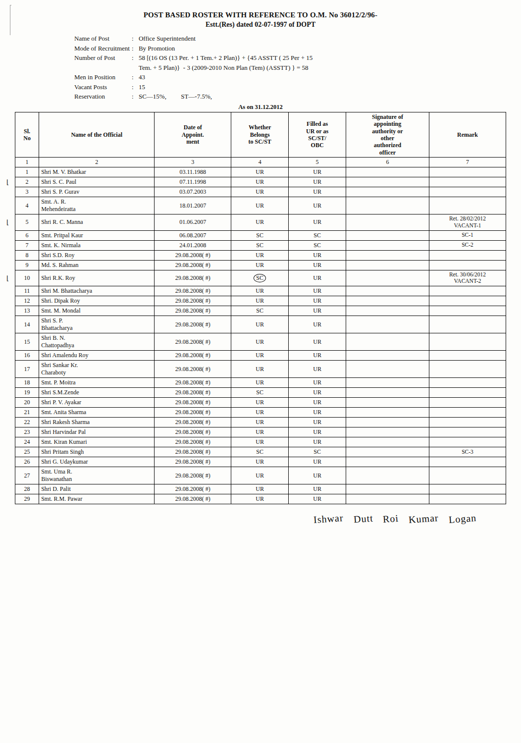POST BASED ROSTER WITH REFERENCE TO O.M. No 36012/2/96-
Estt.(Res) dated 02-07-1997 of DOPT
| Name of Post | : | Office Superintendent |
| Mode of Recruitment | : | By Promotion |
| Number of Post | : | 58 [(16 OS (13 Per. + 1 Tem.+ 2 Plan)} + {45 ASSTT ( 25 Per + 15 Tem. + 5 Plan)} - 3 (2009-2010 Non Plan (Tem) (ASSTT) } = 58 |
| Men in Position | : | 43 |
| Vacant Posts | : | 15 |
| Reservation | : | SC—15%, ST—-7.5%, |
As on 31.12.2012
| Sl. No | Name of the Official | Date of Appoint. ment | Whether Belongs to SC/ST | Filled as UR or as SC/ST/ OBC | Signature of appointing authority or other authorized officer | Remark |
| --- | --- | --- | --- | --- | --- | --- |
| 1 | 2 | 3 | 4 | 5 | 6 | 7 |
| 1 | Shri M. V. Bhatkar | 03.11.1988 | UR | UR | | |
| ⌊ 2 | Shri S. C. Paul | 07.11.1998 | UR | UR | | |
| 3 | Shri S. P. Gurav | 03.07.2003 | UR | UR | | |
| 4 | Smt. A. R. Mehendeiratta | 18.01.2007 | UR | UR | | |
| ⌊ 5 | Shri R. C. Manna | 01.06.2007 | UR | UR | | Ret. 28/02/2012 VACANT-1 |
| 6 | Smt. Pritpal Kaur | 06.08.2007 | SC | SC | | SC-1 |
| 7 | Smt. K. Nirmala | 24.01.2008 | SC | SC | | SC-2 |
| 8 | Shri S.D. Roy | 29.08.2008( #) | UR | UR | | |
| 9 | Md. S. Rahman | 29.08.2008( #) | UR | UR | | |
| ⌊ 10 | Shri R.K. Roy | 29.08.2008( #) | SC | UR | | Ret. 30/06/2012 VACANT-2 |
| 11 | Shri M. Bhattacharya | 29.08.2008( #) | UR | UR | | |
| 12 | Shri. Dipak Roy | 29.08.2008( #) | UR | UR | | |
| 13 | Smt. M. Mondal | 29.08.2008( #) | SC | UR | | |
| 14 | Shri S. P. Bhattacharya | 29.08.2008( #) | UR | UR | | |
| 15 | Shri B. N. Chattopadhya | 29.08.2008( #) | UR | UR | | |
| 16 | Shri Amalendu Roy | 29.08.2008( #) | UR | UR | | |
| 17 | Shri Sankar Kr. Charaboty | 29.08.2008( #) | UR | UR | | |
| 18 | Smt. P. Moitra | 29.08.2008( #) | UR | UR | | |
| 19 | Shri S.M.Zende | 29.08.2008( #) | SC | UR | | |
| 20 | Shri P. V. Ayakar | 29.08.2008( #) | UR | UR | | |
| 21 | Smt. Anita Sharma | 29.08.2008( #) | UR | UR | | |
| 22 | Shri Rakesh Sharma | 29.08.2008( #) | UR | UR | | |
| 23 | Shri Harvindar Pal | 29.08.2008( #) | UR | UR | | |
| 24 | Smt. Kiran Kumari | 29.08.2008( #) | UR | UR | | |
| 25 | Shri Pritam Singh | 29.08.2008( #) | SC | SC | | SC-3 |
| 26 | Shri G. Udaykumar | 29.08.2008( #) | UR | UR | | |
| 27 | Smt. Uma R. Biswanathan | 29.08.2008( #) | UR | UR | | |
| 28 | Shri D. Palit | 29.08.2008( #) | UR | UR | | |
| 29 | Smt. R.M. Pawar | 29.08.2008( #) | UR | UR | | |
Ishwar Dutt Roi Kumar Logan